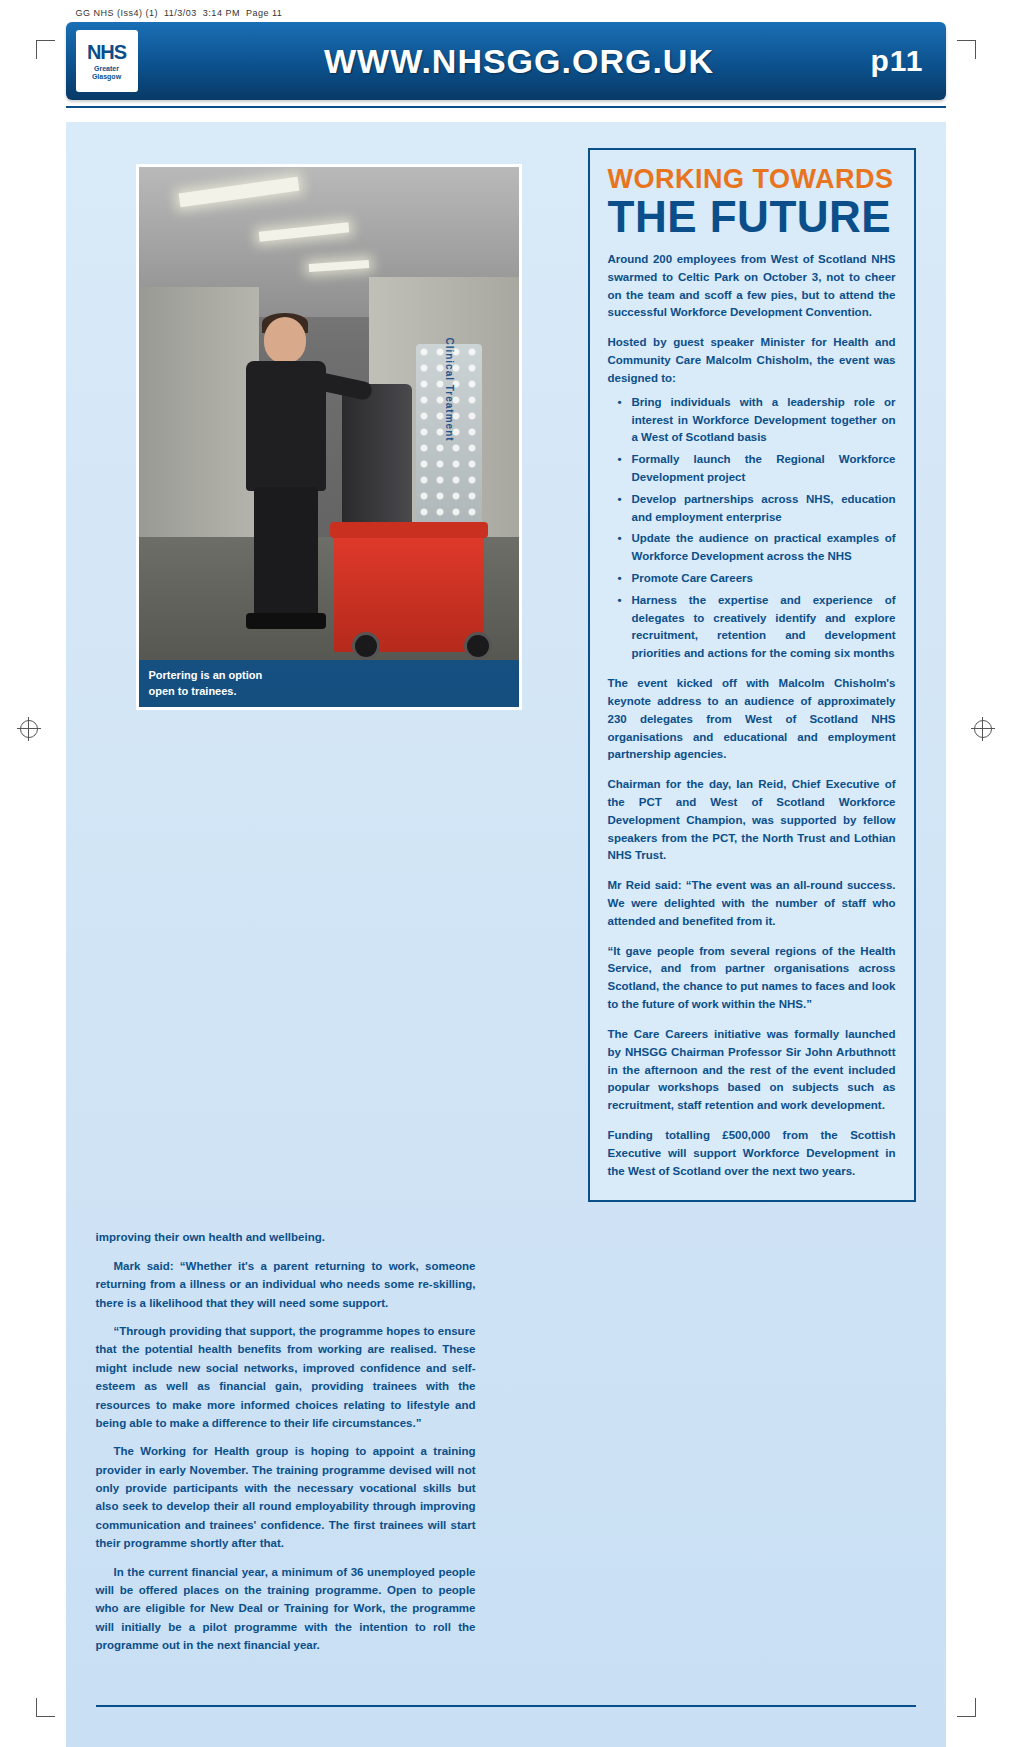GG NHS (Iss4) (1) 11/3/03 3:14 PM Page 11
NHS Greater
Glasgow
WWW.NHSGG.ORG.UK
p11
Clinical Treatment
Portering is an option
open to trainees.
WORKING TOWARDS THE FUTURE
Around 200 employees from West of Scotland NHS swarmed to Celtic Park on October 3, not to cheer on the team and scoff a few pies, but to attend the successful Workforce Development Convention.
Hosted by guest speaker Minister for Health and Community Care Malcolm Chisholm, the event was designed to:
Bring individuals with a leadership role or interest in Workforce Development together on a West of Scotland basis
Formally launch the Regional Workforce Development project
Develop partnerships across NHS, education and employment enterprise
Update the audience on practical examples of Workforce Development across the NHS
Promote Care Careers
Harness the expertise and experience of delegates to creatively identify and explore recruitment, retention and development priorities and actions for the coming six months
The event kicked off with Malcolm Chisholm's keynote address to an audience of approximately 230 delegates from West of Scotland NHS organisations and educational and employment partnership agencies.
Chairman for the day, Ian Reid, Chief Executive of the PCT and West of Scotland Workforce Development Champion, was supported by fellow speakers from the PCT, the North Trust and Lothian NHS Trust.
Mr Reid said: “The event was an all-round success. We were delighted with the number of staff who attended and benefited from it.
“It gave people from several regions of the Health Service, and from partner organisations across Scotland, the chance to put names to faces and look to the future of work within the NHS.”
The Care Careers initiative was formally launched by NHSGG Chairman Professor Sir John Arbuthnott in the afternoon and the rest of the event included popular workshops based on subjects such as recruitment, staff retention and work development.
Funding totalling £500,000 from the Scottish Executive will support Workforce Development in the West of Scotland over the next two years.
improving their own health and wellbeing.
Mark said: “Whether it's a parent returning to work, someone returning from a illness or an individual who needs some re-skilling, there is a likelihood that they will need some support.
“Through providing that support, the programme hopes to ensure that the potential health benefits from working are realised. These might include new social networks, improved confidence and self-esteem as well as financial gain, providing trainees with the resources to make more informed choices relating to lifestyle and being able to make a difference to their life circumstances.”
The Working for Health group is hoping to appoint a training provider in early November. The training programme devised will not only provide participants with the necessary vocational skills but also seek to develop their all round employability through improving communication and trainees' confidence. The first trainees will start their programme shortly after that.
In the current financial year, a minimum of 36 unemployed people will be offered places on the training programme. Open to people who are eligible for New Deal or Training for Work, the programme will initially be a pilot programme with the intention to roll the programme out in the next financial year.